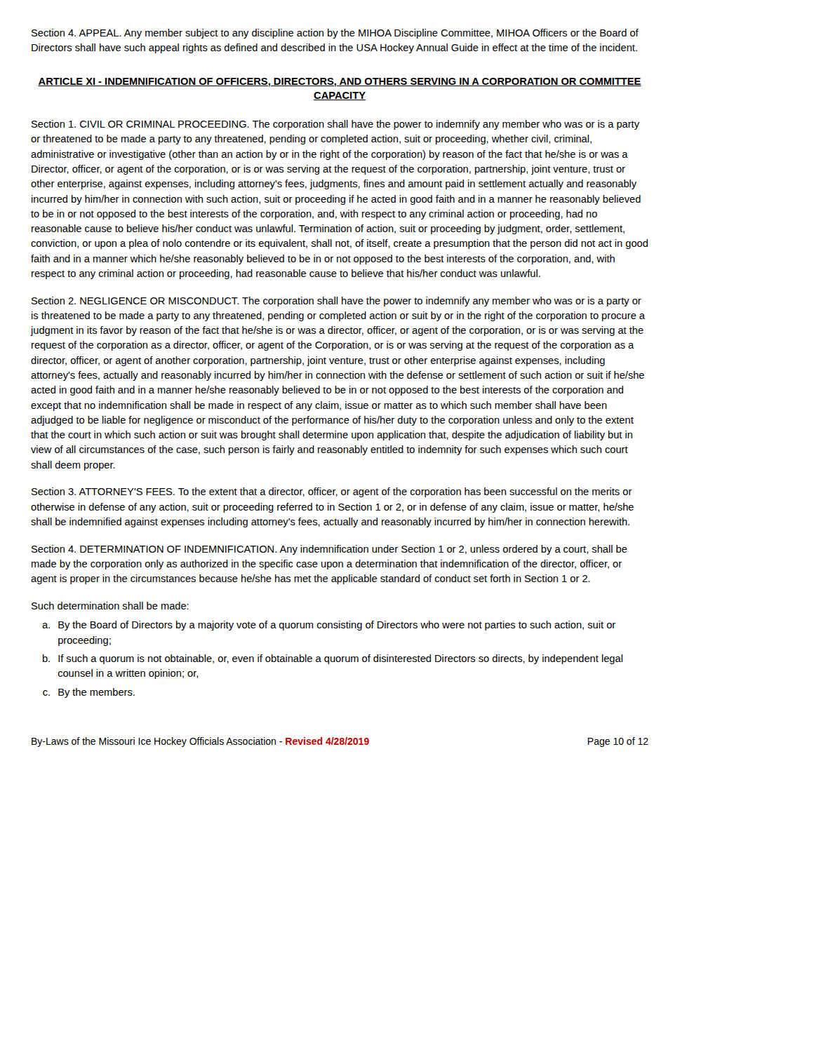Section 4. APPEAL. Any member subject to any discipline action by the MIHOA Discipline Committee, MIHOA Officers or the Board of Directors shall have such appeal rights as defined and described in the USA Hockey Annual Guide in effect at the time of the incident.
ARTICLE XI - INDEMNIFICATION OF OFFICERS, DIRECTORS, AND OTHERS SERVING IN A CORPORATION OR COMMITTEE CAPACITY
Section 1. CIVIL OR CRIMINAL PROCEEDING. The corporation shall have the power to indemnify any member who was or is a party or threatened to be made a party to any threatened, pending or completed action, suit or proceeding, whether civil, criminal, administrative or investigative (other than an action by or in the right of the corporation) by reason of the fact that he/she is or was a Director, officer, or agent of the corporation, or is or was serving at the request of the corporation, partnership, joint venture, trust or other enterprise, against expenses, including attorney's fees, judgments, fines and amount paid in settlement actually and reasonably incurred by him/her in connection with such action, suit or proceeding if he acted in good faith and in a manner he reasonably believed to be in or not opposed to the best interests of the corporation, and, with respect to any criminal action or proceeding, had no reasonable cause to believe his/her conduct was unlawful. Termination of action, suit or proceeding by judgment, order, settlement, conviction, or upon a plea of nolo contendre or its equivalent, shall not, of itself, create a presumption that the person did not act in good faith and in a manner which he/she reasonably believed to be in or not opposed to the best interests of the corporation, and, with respect to any criminal action or proceeding, had reasonable cause to believe that his/her conduct was unlawful.
Section 2. NEGLIGENCE OR MISCONDUCT. The corporation shall have the power to indemnify any member who was or is a party or is threatened to be made a party to any threatened, pending or completed action or suit by or in the right of the corporation to procure a judgment in its favor by reason of the fact that he/she is or was a director, officer, or agent of the corporation, or is or was serving at the request of the corporation as a director, officer, or agent of the Corporation, or is or was serving at the request of the corporation as a director, officer, or agent of another corporation, partnership, joint venture, trust or other enterprise against expenses, including attorney's fees, actually and reasonably incurred by him/her in connection with the defense or settlement of such action or suit if he/she acted in good faith and in a manner he/she reasonably believed to be in or not opposed to the best interests of the corporation and except that no indemnification shall be made in respect of any claim, issue or matter as to which such member shall have been adjudged to be liable for negligence or misconduct of the performance of his/her duty to the corporation unless and only to the extent that the court in which such action or suit was brought shall determine upon application that, despite the adjudication of liability but in view of all circumstances of the case, such person is fairly and reasonably entitled to indemnity for such expenses which such court shall deem proper.
Section 3. ATTORNEY'S FEES. To the extent that a director, officer, or agent of the corporation has been successful on the merits or otherwise in defense of any action, suit or proceeding referred to in Section 1 or 2, or in defense of any claim, issue or matter, he/she shall be indemnified against expenses including attorney's fees, actually and reasonably incurred by him/her in connection herewith.
Section 4. DETERMINATION OF INDEMNIFICATION. Any indemnification under Section 1 or 2, unless ordered by a court, shall be made by the corporation only as authorized in the specific case upon a determination that indemnification of the director, officer, or agent is proper in the circumstances because he/she has met the applicable standard of conduct set forth in Section 1 or 2.
Such determination shall be made:
By the Board of Directors by a majority vote of a quorum consisting of Directors who were not parties to such action, suit or proceeding;
If such a quorum is not obtainable, or, even if obtainable a quorum of disinterested Directors so directs, by independent legal counsel in a written opinion; or,
By the members.
By-Laws of the Missouri Ice Hockey Officials Association - Revised 4/28/2019 Page 10 of 12